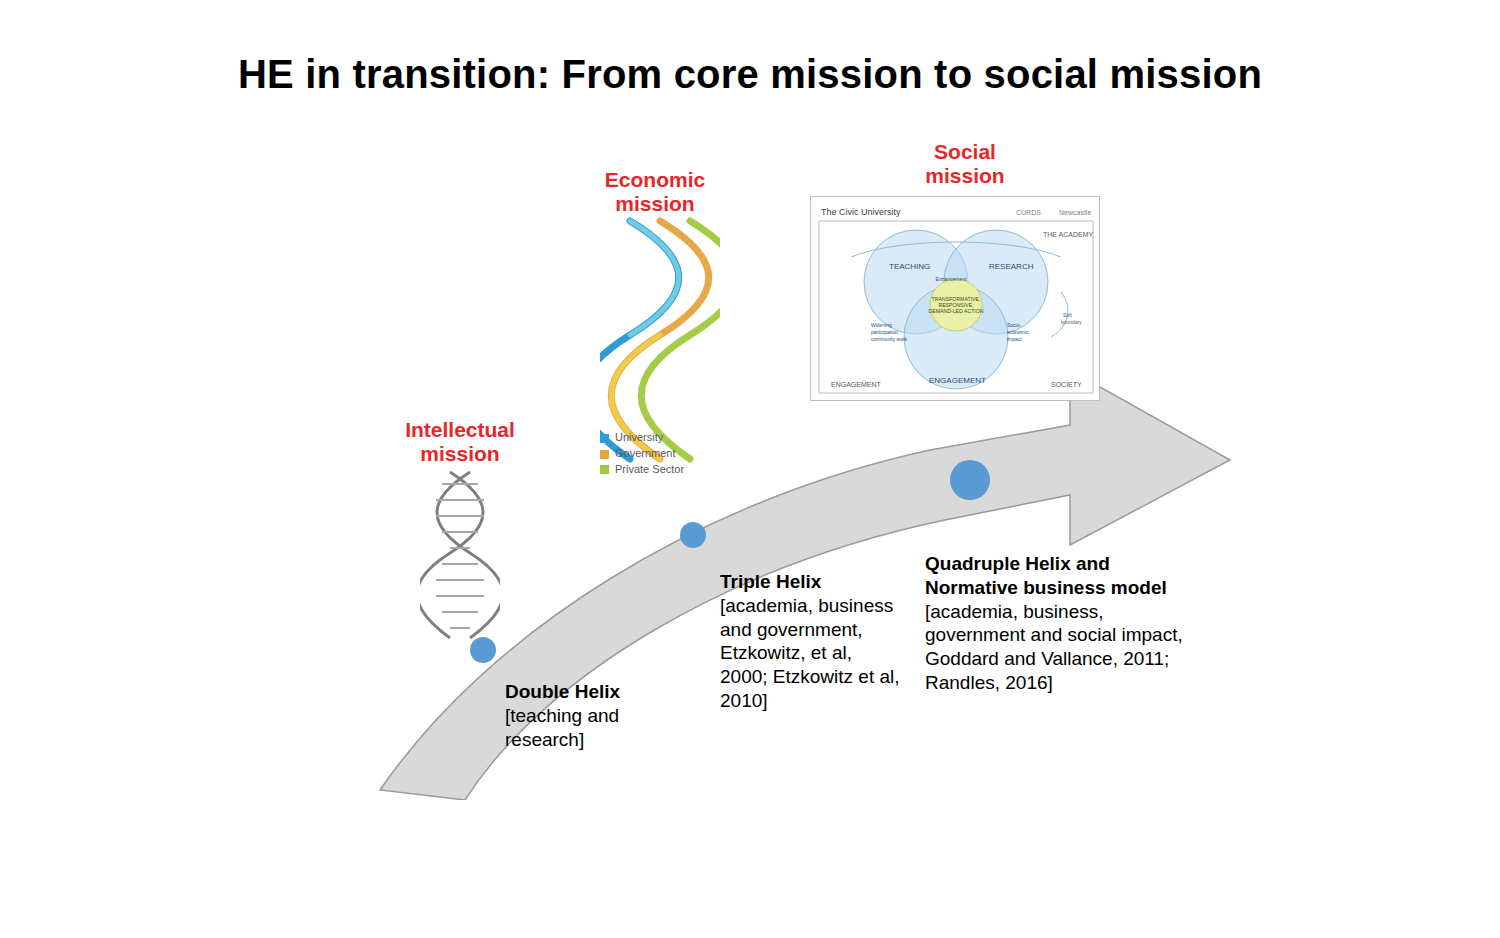HE in transition: From core mission to social mission
Intellectual
mission
Economic
mission
Social
mission
University
Government
Private Sector
The Civic University CURDS Newcastle THE ACADEMY ENGAGEMENT SOCIETY TEACHING RESEARCH ENGAGEMENT TRANSFORMATIVE, RESPONSIVE, DEMAND-LED ACTION Enhancement Widening participation, community work Socio- economic impact Soft boundary
Double Helix
[teaching and research]
Triple Helix
[academia, business and government, Etzkowitz, et al, 2000; Etzkowitz et al, 2010]
Quadruple Helix and Normative business model [academia, business, government and social impact, Goddard and Vallance, 2011; Randles, 2016]